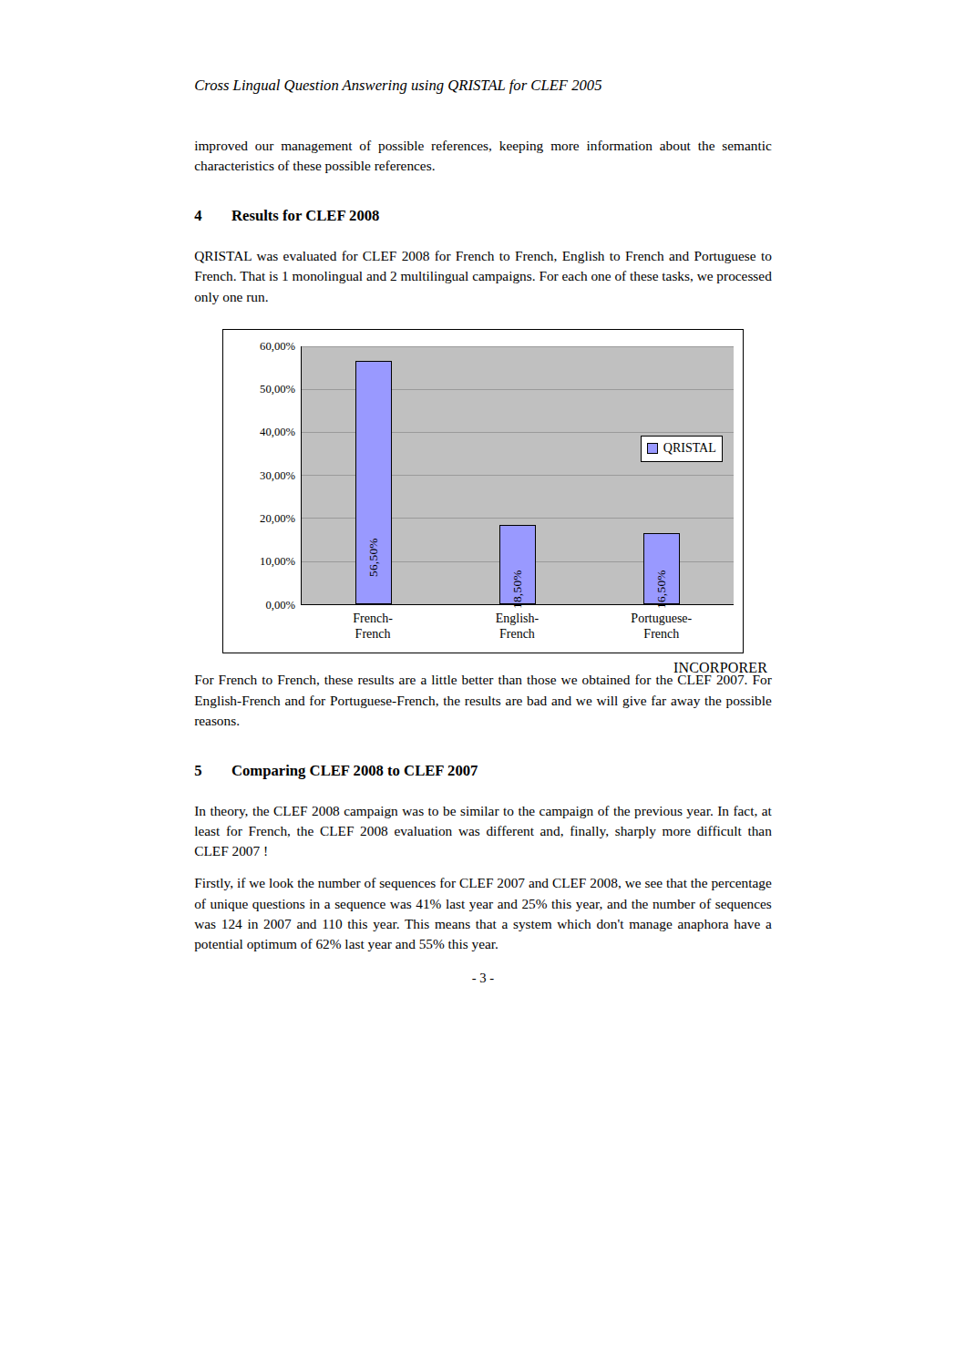Cross Lingual Question Answering using QRISTAL for CLEF 2005
improved our management of possible references, keeping more information about the semantic characteristics of these possible references.
4 Results for CLEF 2008
QRISTAL was evaluated for CLEF 2008 for French to French, English to French and Portuguese to French. That is 1 monolingual and 2 multilingual campaigns. For each one of these tasks, we processed only one run.
60,00%
50,00%
40,00%
30,00%
20,00%
10,00%
0,00%
56,50%
18,50%
16,50%
QRISTAL
French-
French
English-
French
Portuguese-
French
INCORPORER
For French to French, these results are a little better than those we obtained for the CLEF 2007. For English-French and for Portuguese-French, the results are bad and we will give far away the possible reasons.
5 Comparing CLEF 2008 to CLEF 2007
In theory, the CLEF 2008 campaign was to be similar to the campaign of the previous year. In fact, at least for French, the CLEF 2008 evaluation was different and, finally, sharply more difficult than CLEF 2007 !
Firstly, if we look the number of sequences for CLEF 2007 and CLEF 2008, we see that the percentage of unique questions in a sequence was 41% last year and 25% this year, and the number of sequences was 124 in 2007 and 110 this year. This means that a system which don't manage anaphora have a potential optimum of 62% last year and 55% this year.
- 3 -